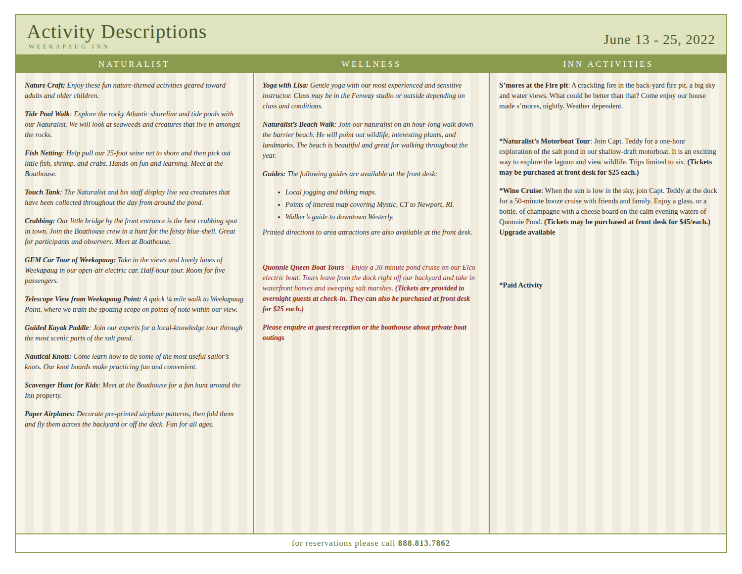Activity Descriptions
WEEKAPAUG INN
June 13 - 25, 2022
Naturalist
Nature Craft: Enjoy these fun nature-themed activities geared toward adults and older children.
Tide Pool Walk: Explore the rocky Atlantic shoreline and tide pools with our Naturalist. We will look at seaweeds and creatures that live in amongst the rocks.
Fish Netting: Help pull our 25-foot seine net to shore and then pick out little fish, shrimp, and crabs. Hands-on fun and learning. Meet at the Boathouse.
Touch Tank: The Naturalist and his staff display live sea creatures that have been collected throughout the day from around the pond.
Crabbing: Our little bridge by the front entrance is the best crabbing spot in town. Join the Boathouse crew in a hunt for the feisty blue-shell. Great for participants and observers. Meet at Boathouse.
GEM Car Tour of Weekapaug: Take in the views and lovely lanes of Weekapaug in our open-air electric car. Half-hour tour. Room for five passengers.
Telescope View from Weekapaug Point: A quick ¼ mile walk to Weekapaug Point, where we train the spotting scope on points of note within our view.
Guided Kayak Paddle: Join our experts for a local-knowledge tour through the most scenic parts of the salt pond.
Nautical Knots: Come learn how to tie some of the most useful sailor’s knots. Our knot boards make practicing fun and convenient.
Scavenger Hunt for Kids: Meet at the Boathouse for a fun hunt around the Inn property.
Paper Airplanes: Decorate pre-printed airplane patterns, then fold them and fly them across the backyard or off the deck. Fun for all ages.
Wellness
Yoga with Lisa: Gentle yoga with our most experienced and sensitive instructor. Class may be in the Fenway studio or outside depending on class and conditions.
Naturalist’s Beach Walk: Join our naturalist on an hour-long walk down the barrier beach. He will point out wildlife, interesting plants, and landmarks. The beach is beautiful and great for walking throughout the year.
Guides: The following guides are available at the front desk:
Local jogging and biking maps.
Points of interest map covering Mystic, CT to Newport, RI.
Walker’s guide to downtown Westerly.
Printed directions to area attractions are also available at the front desk.
Quonnie Queen Boat Tours – Enjoy a 30-minute pond cruise on our Elco electric boat. Tours leave from the dock right off our backyard and take in waterfront homes and sweeping salt marshes. (Tickets are provided to overnight guests at check-in. They can also be purchased at front desk for $25 each.)
Please enquire at guest reception or the boathouse about private boat outings
Inn Activities
S’mores at the Fire pit: A crackling fire in the back-yard fire pit, a big sky and water views. What could be better than that? Come enjoy our house made s’mores, nightly. Weather dependent.
*Naturalist’s Motorboat Tour: Join Capt. Teddy for a one-hour exploration of the salt pond in our shallow-draft motorboat. It is an exciting way to explore the lagoon and view wildlife. Trips limited to six. (Tickets may be purchased at front desk for $25 each.)
*Wine Cruise: When the sun is low in the sky, join Capt. Teddy at the dock for a 50-minute booze cruise with friends and family. Enjoy a glass, or a bottle, of champagne with a cheese board on the calm evening waters of Quonnie Pond. (Tickets may be purchased at front desk for $45/each.) Upgrade available
*Paid Activity
for reservations please call 888.813.7862